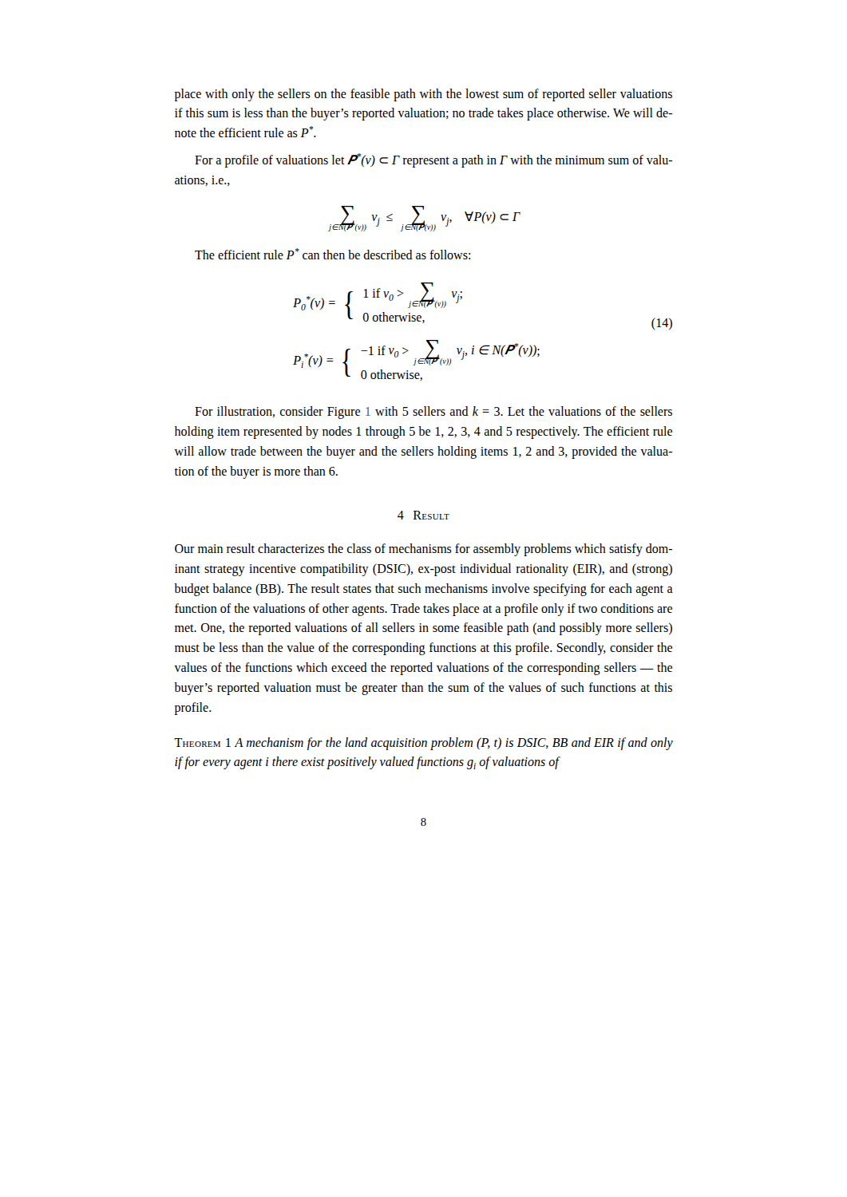place with only the sellers on the feasible path with the lowest sum of reported seller valuations if this sum is less than the buyer’s reported valuation; no trade takes place otherwise. We will denote the efficient rule as P*.
For a profile of valuations let 𝑷*(v) ⊂ Γ represent a path in Γ with the minimum sum of valuations, i.e.,
∑ j∈N(𝑷*(v)) vj ≤ ∑ j∈N(𝑷(v)) vj, ∀P(v) ⊂ Γ
The efficient rule P* can then be described as follows:
P0*(v) = { 1 if v0 > ∑j∈N(𝑷*(v)) vj; 0 otherwise,
Pi*(v) = { −1 if v0 > ∑j∈N(𝑷*(v)) vj, i ∈ N(𝑷*(v)); 0 otherwise,
(14)
For illustration, consider Figure 1 with 5 sellers and k = 3. Let the valuations of the sellers holding item represented by nodes 1 through 5 be 1, 2, 3, 4 and 5 respectively. The efficient rule will allow trade between the buyer and the sellers holding items 1, 2 and 3, provided the valuation of the buyer is more than 6.
4 Result
Our main result characterizes the class of mechanisms for assembly problems which satisfy dominant strategy incentive compatibility (DSIC), ex-post individual rationality (EIR), and (strong) budget balance (BB). The result states that such mechanisms involve specifying for each agent a function of the valuations of other agents. Trade takes place at a profile only if two conditions are met. One, the reported valuations of all sellers in some feasible path (and possibly more sellers) must be less than the value of the corresponding functions at this profile. Secondly, consider the values of the functions which exceed the reported valuations of the corresponding sellers — the buyer’s reported valuation must be greater than the sum of the values of such functions at this profile.
Theorem 1 A mechanism for the land acquisition problem (P, t) is DSIC, BB and EIR if and only if for every agent i there exist positively valued functions gi of valuations of
8